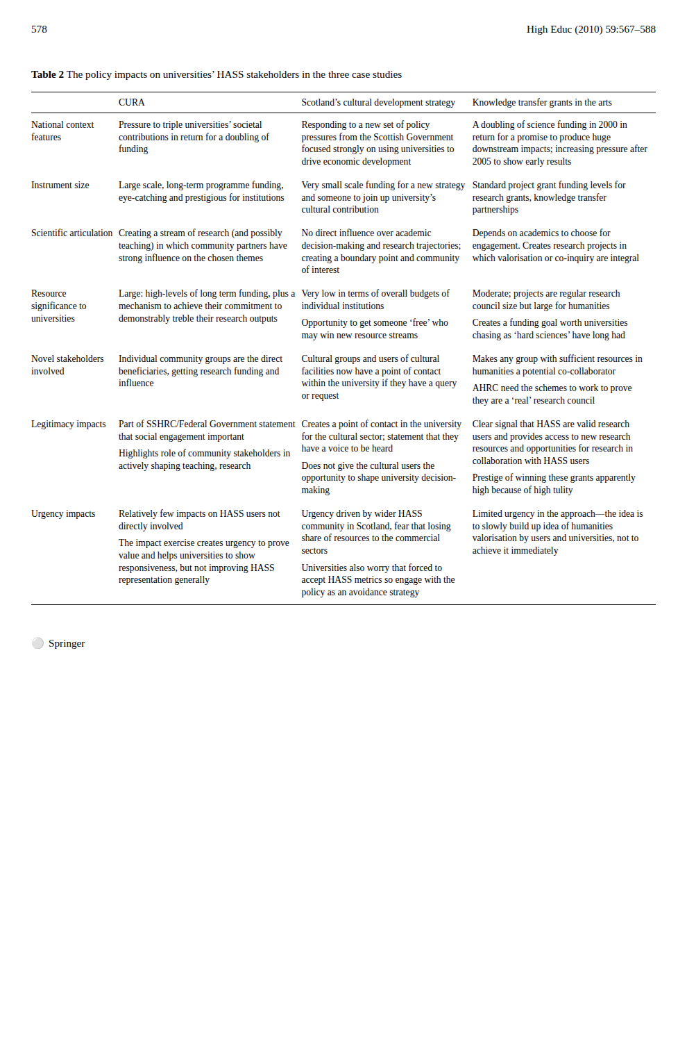578 High Educ (2010) 59:567–588
Table 2 The policy impacts on universities’ HASS stakeholders in the three case studies
| | CURA | Scotland’s cultural development strategy | Knowledge transfer grants in the arts |
| --- | --- | --- | --- |
| National context features | Pressure to triple universities’ societal contributions in return for a doubling of funding | Responding to a new set of policy pressures from the Scottish Government focused strongly on using universities to drive economic development | A doubling of science funding in 2000 in return for a promise to produce huge downstream impacts; increasing pressure after 2005 to show early results |
| Instrument size | Large scale, long-term programme funding, eye-catching and prestigious for institutions | Very small scale funding for a new strategy and someone to join up university’s cultural contribution | Standard project grant funding levels for research grants, knowledge transfer partnerships |
| Scientific articulation | Creating a stream of research (and possibly teaching) in which community partners have strong influence on the chosen themes | No direct influence over academic decision-making and research trajectories; creating a boundary point and community of interest | Depends on academics to choose for engagement. Creates research projects in which valorisation or co-inquiry are integral |
| Resource significance to universities | Large: high-levels of long term funding, plus a mechanism to achieve their commitment to demonstrably treble their research outputs | Very low in terms of overall budgets of individual institutions Opportunity to get someone ‘free’ who may win new resource streams | Moderate; projects are regular research council size but large for humanities Creates a funding goal worth universities chasing as ‘hard sciences’ have long had |
| Novel stakeholders involved | Individual community groups are the direct beneficiaries, getting research funding and influence | Cultural groups and users of cultural facilities now have a point of contact within the university if they have a query or request | Makes any group with sufficient resources in humanities a potential co-collaborator AHRC need the schemes to work to prove they are a ‘real’ research council |
| Legitimacy impacts | Part of SSHRC/Federal Government statement that social engagement important Highlights role of community stakeholders in actively shaping teaching, research | Creates a point of contact in the university for the cultural sector; statement that they have a voice to be heard Does not give the cultural users the opportunity to shape university decision-making | Clear signal that HASS are valid research users and provides access to new research resources and opportunities for research in collaboration with HASS users Prestige of winning these grants apparently high because of high tulity |
| Urgency impacts | Relatively few impacts on HASS users not directly involved The impact exercise creates urgency to prove value and helps universities to show responsiveness, but not improving HASS representation generally | Urgency driven by wider HASS community in Scotland, fear that losing share of resources to the commercial sectors Universities also worry that forced to accept HASS metrics so engage with the policy as an avoidance strategy | Limited urgency in the approach—the idea is to slowly build up idea of humanities valorisation by users and universities, not to achieve it immediately |
⚪Springer